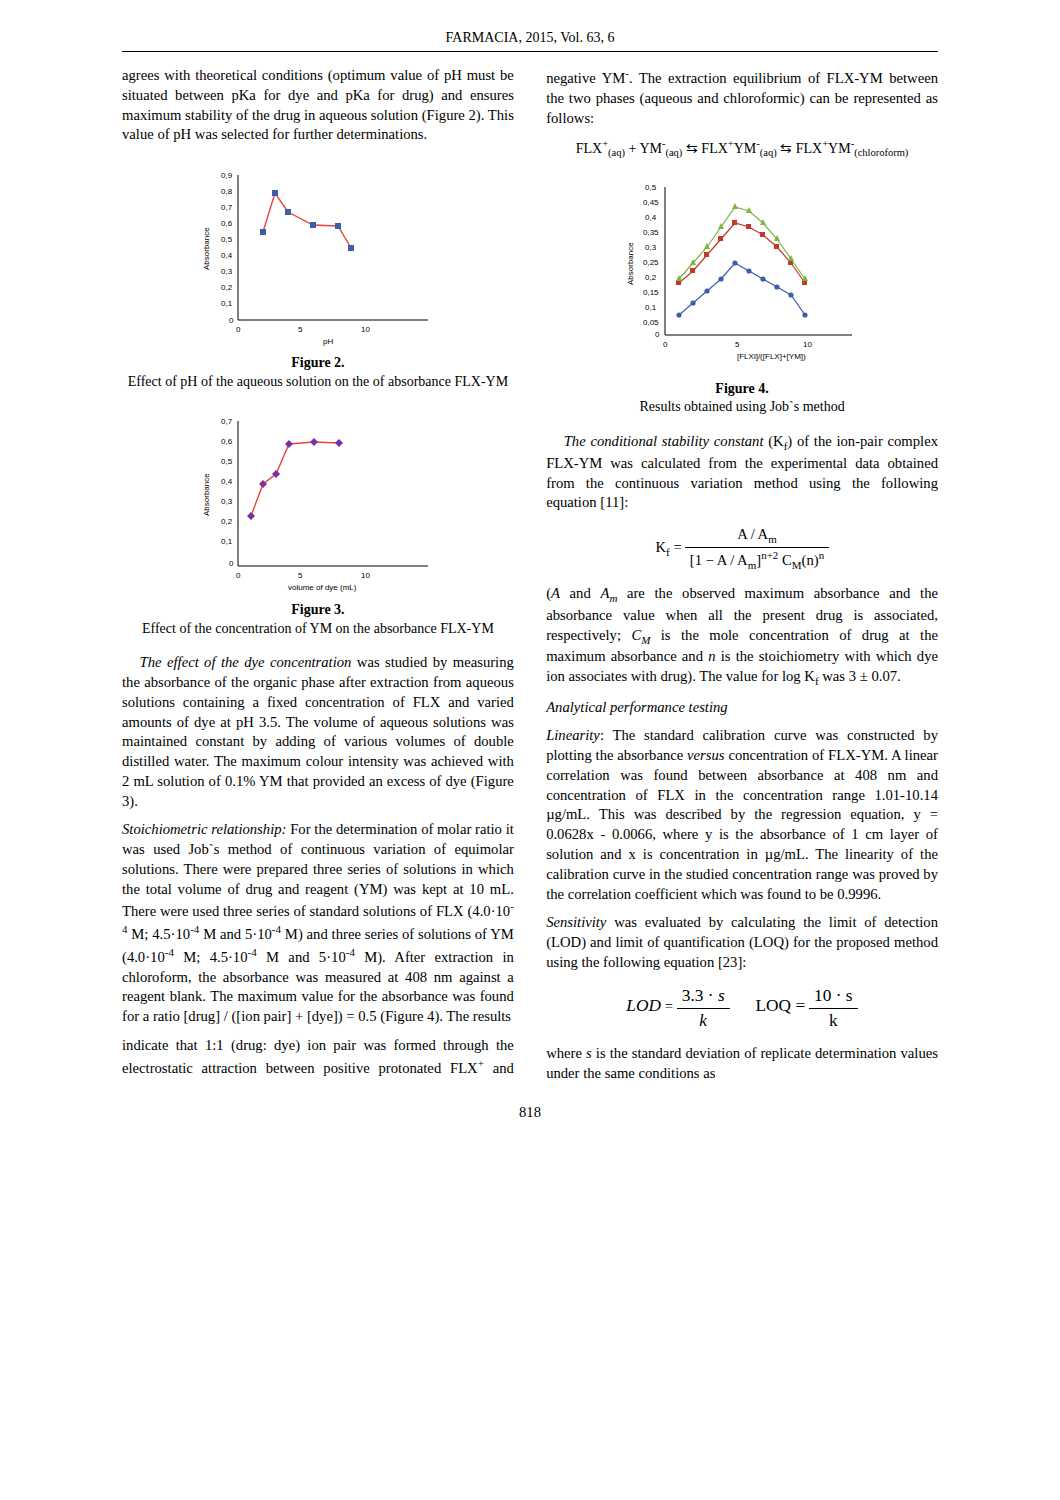FARMACIA, 2015, Vol. 63, 6
agrees with theoretical conditions (optimum value of pH must be situated between pKa for dye and pKa for drug) and ensures maximum stability of the drug in aqueous solution (Figure 2). This value of pH was selected for further determinations.
0,9 0,8 0,7 0,6 0,5 0,4 0,3 0,2 0,1 0 0 5 10 pH Absorbance
Figure 2. Effect of pH of the aqueous solution on the of absorbance FLX-YM
0,7 0,6 0,5 0,4 0,3 0,2 0,1 0 0 5 10 volume of dye (mL) Absorbance
Figure 3. Effect of the concentration of YM on the absorbance FLX-YM
The effect of the dye concentration was studied by measuring the absorbance of the organic phase after extraction from aqueous solutions containing a fixed concentration of FLX and varied amounts of dye at pH 3.5. The volume of aqueous solutions was maintained constant by adding of various volumes of double distilled water. The maximum colour intensity was achieved with 2 mL solution of 0.1% YM that provided an excess of dye (Figure 3).
Stoichiometric relationship: For the determination of molar ratio it was used Job`s method of continuous variation of equimolar solutions. There were prepared three series of solutions in which the total volume of drug and reagent (YM) was kept at 10 mL. There were used three series of standard solutions of FLX (4.0·10-4 M; 4.5·10-4 M and 5·10-4 M) and three series of solutions of YM (4.0·10-4 M; 4.5·10-4 M and 5·10-4 M). After extraction in chloroform, the absorbance was measured at 408 nm against a reagent blank. The maximum value for the absorbance was found for a ratio [drug] / ([ion pair] + [dye]) = 0.5 (Figure 4). The results
indicate that 1:1 (drug: dye) ion pair was formed through the electrostatic attraction between positive protonated FLX+ and negative YM-. The extraction equilibrium of FLX-YM between the two phases (aqueous and chloroformic) can be represented as follows:
FLX+(aq) + YM-(aq) ⇆ FLX+YM-(aq) ⇆ FLX+YM-(chloroform)
0,5 0,45 0,4 0,35 0,3 0,25 0,2 0,15 0,1 0,05 0 0 5 10 [FLXl]/([FLX]+[YM]) Absorbance
Figure 4. Results obtained using Job`s method
The conditional stability constant (Kf) of the ion-pair complex FLX-YM was calculated from the experimental data obtained from the continuous variation method using the following equation [11]:
Kf = A / Am [1 − A / Am]n+2 CM(n)n
(A and Am are the observed maximum absorbance and the absorbance value when all the present drug is associated, respectively; CM is the mole concentration of drug at the maximum absorbance and n is the stoichiometry with which dye ion associates with drug). The value for log Kf was 3 ± 0.07.
Analytical performance testing
Linearity: The standard calibration curve was constructed by plotting the absorbance versus concentration of FLX-YM. A linear correlation was found between absorbance at 408 nm and concentration of FLX in the concentration range 1.01-10.14 µg/mL. This was described by the regression equation, y = 0.0628x - 0.0066, where y is the absorbance of 1 cm layer of solution and x is concentration in µg/mL. The linearity of the calibration curve in the studied concentration range was proved by the correlation coefficient which was found to be 0.9996.
Sensitivity was evaluated by calculating the limit of detection (LOD) and limit of quantification (LOQ) for the proposed method using the following equation [23]:
LOD = 3.3 · s k LOQ = 10 · s k
where s is the standard deviation of replicate determination values under the same conditions as
818